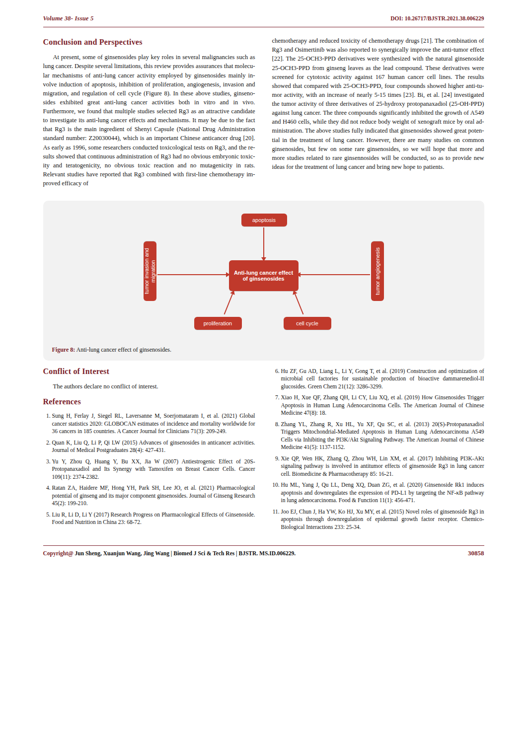Volume 38- Issue 5
DOI: 10.26717/BJSTR.2021.38.006229
Conclusion and Perspectives
At present, some of ginsenosides play key roles in several malignancies such as lung cancer. Despite several limitations, this review provides assurances that molecular mechanisms of anti-lung cancer activity employed by ginsenosides mainly involve induction of apoptosis, inhibition of proliferation, angiogenesis, invasion and migration, and regulation of cell cycle (Figure 8). In these above studies, ginsenosides exhibited great anti-lung cancer activities both in vitro and in vivo. Furthermore, we found that multiple studies selected Rg3 as an attractive candidate to investigate its anti-lung cancer effects and mechanisms. It may be due to the fact that Rg3 is the main ingredient of Shenyi Capsule (National Drug Administration standard number: Z20030044), which is an important Chinese anticancer drug [20]. As early as 1996, some researchers conducted toxicological tests on Rg3, and the results showed that continuous administration of Rg3 had no obvious embryonic toxicity and teratogenicity, no obvious toxic reaction and no mutagenicity in rats. Relevant studies have reported that Rg3 combined with first-line chemotherapy improved efficacy of
chemotherapy and reduced toxicity of chemotherapy drugs [21]. The combination of Rg3 and Osimertinib was also reported to synergically improve the anti-tumor effect [22]. The 25-OCH3-PPD derivatives were synthesized with the natural ginsenoside 25-OCH3-PPD from ginseng leaves as the lead compound. These derivatives were screened for cytotoxic activity against 167 human cancer cell lines. The results showed that compared with 25-OCH3-PPD, four compounds showed higher anti-tumor activity, with an increase of nearly 5-15 times [23]. Bi, et al. [24] investigated the tumor activity of three derivatives of 25-hydroxy protopanaxadiol (25-OH-PPD) against lung cancer. The three compounds significantly inhibited the growth of A549 and H460 cells, while they did not reduce body weight of xenograft mice by oral administration. The above studies fully indicated that ginsenosides showed great potential in the treatment of lung cancer. However, there are many studies on common ginsenosides, but few on some rare ginsenosides, so we will hope that more and more studies related to rare ginsennosides will be conducted, so as to provide new ideas for the treatment of lung cancer and bring new hope to patients.
apoptosis
tumor invasion and migration
tumor angiogenesis
Anti-lung cancer effect of ginsenosides
proliferation
cell cycle
Figure 8: Anti-lung cancer effect of ginsenosides.
Conflict of Interest
The authors declare no conflict of interest.
References
Sung H, Ferlay J, Siegel RL, Laversanne M, Soerjomataram I, et al. (2021) Global cancer statistics 2020: GLOBOCAN estimates of incidence and mortality worldwide for 36 cancers in 185 countries. A Cancer Journal for Clinicians 71(3): 209-249.
Quan K, Liu Q, Li P, Qi LW (2015) Advances of ginsenosides in anticancer activities. Journal of Medical Postgraduates 28(4): 427-431.
Yu Y, Zhou Q, Huang Y, Bu XX, Jia W (2007) Antiestrogenic Effect of 20S-Protopanaxadiol and Its Synergy with Tamoxifen on Breast Cancer Cells. Cancer 109(11): 2374-2382.
Ratan ZA, Haidere MF, Hong YH, Park SH, Lee JO, et al. (2021) Pharmacological potential of ginseng and its major component ginsenosides. Journal of Ginseng Research 45(2): 199-210.
Liu R, Li D, Li Y (2017) Research Progress on Pharmacological Effects of Ginsenoside. Food and Nutrition in China 23: 68-72.
Hu ZF, Gu AD, Liang L, Li Y, Gong T, et al. (2019) Construction and optimization of microbial cell factories for sustainable production of bioactive dammarenediol-II glucosides. Green Chem 21(12): 3286-3299.
Xiao H, Xue QF, Zhang QH, Li CY, Liu XQ, et al. (2019) How Ginsenosides Trigger Apoptosis in Human Lung Adenocarcinoma Cells. The American Journal of Chinese Medicine 47(8): 18.
Zhang YL, Zhang R, Xu HL, Yu XF, Qu SC, et al. (2013) 20(S)-Protopanaxadiol Triggers Mitochondrial-Mediated Apoptosis in Human Lung Adenocarcinoma A549 Cells via Inhibiting the PI3K/Akt Signaling Pathway. The American Journal of Chinese Medicine 41(5): 1137-1152.
Xie QP, Wen HK, Zhang Q, Zhou WH, Lin XM, et al. (2017) Inhibiting PI3K-AKt signaling pathway is involved in antitumor effects of ginsenoside Rg3 in lung cancer cell. Biomedicine & Pharmacotherapy 85: 16-21.
Hu ML, Yang J, Qu LL, Deng XQ, Duan ZG, et al. (2020) Ginsenoside Rk1 induces apoptosis and downregulates the expression of PD-L1 by targeting the NF-κB pathway in lung adenocarcinoma. Food & Function 11(1): 456-471.
Joo EJ, Chun J, Ha YW, Ko HJ, Xu MY, et al. (2015) Novel roles of ginsenoside Rg3 in apoptosis through downregulation of epidermal growth factor receptor. Chemico-Biological Interactions 233: 25-34.
Copyright@ Jun Sheng, Xuanjun Wang, Jing Wang | Biomed J Sci & Tech Res | BJSTR. MS.ID.006229.
30858